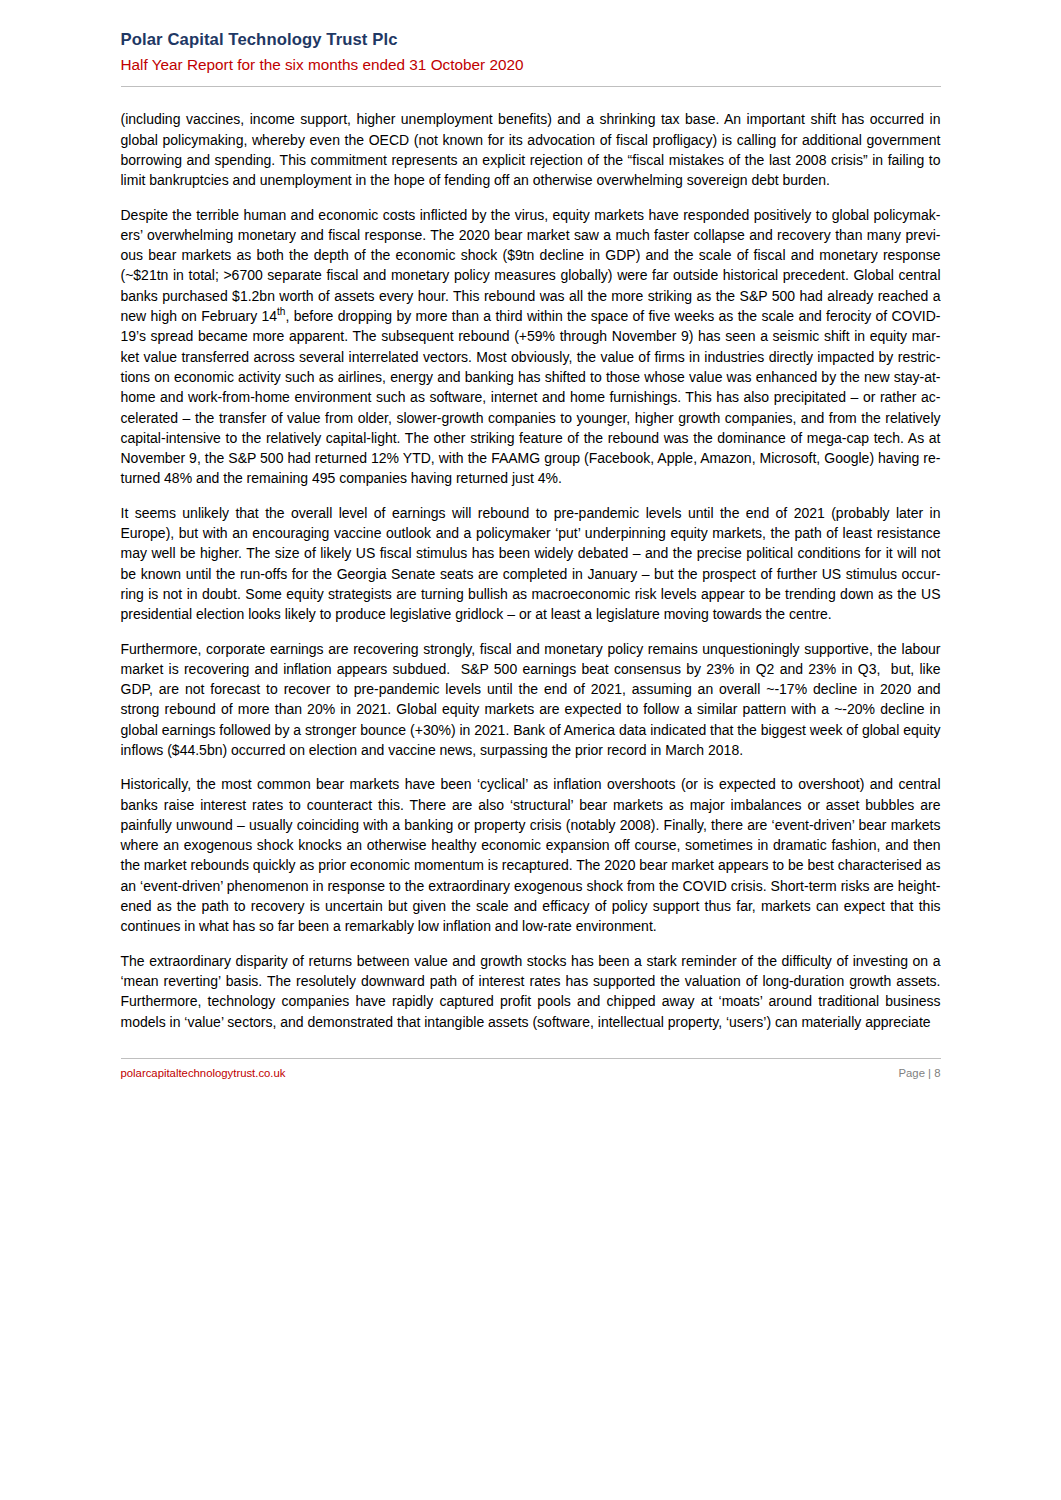Polar Capital Technology Trust Plc
Half Year Report for the six months ended 31 October 2020
(including vaccines, income support, higher unemployment benefits) and a shrinking tax base. An important shift has occurred in global policymaking, whereby even the OECD (not known for its advocation of fiscal profligacy) is calling for additional government borrowing and spending. This commitment represents an explicit rejection of the “fiscal mistakes of the last 2008 crisis” in failing to limit bankruptcies and unemployment in the hope of fending off an otherwise overwhelming sovereign debt burden.
Despite the terrible human and economic costs inflicted by the virus, equity markets have responded positively to global policymakers’ overwhelming monetary and fiscal response. The 2020 bear market saw a much faster collapse and recovery than many previous bear markets as both the depth of the economic shock ($9tn decline in GDP) and the scale of fiscal and monetary response (~$21tn in total; >6700 separate fiscal and monetary policy measures globally) were far outside historical precedent. Global central banks purchased $1.2bn worth of assets every hour. This rebound was all the more striking as the S&P 500 had already reached a new high on February 14th, before dropping by more than a third within the space of five weeks as the scale and ferocity of COVID-19’s spread became more apparent. The subsequent rebound (+59% through November 9) has seen a seismic shift in equity market value transferred across several interrelated vectors. Most obviously, the value of firms in industries directly impacted by restrictions on economic activity such as airlines, energy and banking has shifted to those whose value was enhanced by the new stay-at-home and work-from-home environment such as software, internet and home furnishings. This has also precipitated – or rather accelerated – the transfer of value from older, slower-growth companies to younger, higher growth companies, and from the relatively capital-intensive to the relatively capital-light. The other striking feature of the rebound was the dominance of mega-cap tech. As at November 9, the S&P 500 had returned 12% YTD, with the FAAMG group (Facebook, Apple, Amazon, Microsoft, Google) having returned 48% and the remaining 495 companies having returned just 4%.
It seems unlikely that the overall level of earnings will rebound to pre-pandemic levels until the end of 2021 (probably later in Europe), but with an encouraging vaccine outlook and a policymaker ‘put’ underpinning equity markets, the path of least resistance may well be higher. The size of likely US fiscal stimulus has been widely debated – and the precise political conditions for it will not be known until the run-offs for the Georgia Senate seats are completed in January – but the prospect of further US stimulus occurring is not in doubt. Some equity strategists are turning bullish as macroeconomic risk levels appear to be trending down as the US presidential election looks likely to produce legislative gridlock – or at least a legislature moving towards the centre.
Furthermore, corporate earnings are recovering strongly, fiscal and monetary policy remains unquestioningly supportive, the labour market is recovering and inflation appears subdued. S&P 500 earnings beat consensus by 23% in Q2 and 23% in Q3, but, like GDP, are not forecast to recover to pre-pandemic levels until the end of 2021, assuming an overall ~-17% decline in 2020 and strong rebound of more than 20% in 2021. Global equity markets are expected to follow a similar pattern with a ~-20% decline in global earnings followed by a stronger bounce (+30%) in 2021. Bank of America data indicated that the biggest week of global equity inflows ($44.5bn) occurred on election and vaccine news, surpassing the prior record in March 2018.
Historically, the most common bear markets have been ‘cyclical’ as inflation overshoots (or is expected to overshoot) and central banks raise interest rates to counteract this. There are also ‘structural’ bear markets as major imbalances or asset bubbles are painfully unwound – usually coinciding with a banking or property crisis (notably 2008). Finally, there are ‘event-driven’ bear markets where an exogenous shock knocks an otherwise healthy economic expansion off course, sometimes in dramatic fashion, and then the market rebounds quickly as prior economic momentum is recaptured. The 2020 bear market appears to be best characterised as an ‘event-driven’ phenomenon in response to the extraordinary exogenous shock from the COVID crisis. Short-term risks are heightened as the path to recovery is uncertain but given the scale and efficacy of policy support thus far, markets can expect that this continues in what has so far been a remarkably low inflation and low-rate environment.
The extraordinary disparity of returns between value and growth stocks has been a stark reminder of the difficulty of investing on a ‘mean reverting’ basis. The resolutely downward path of interest rates has supported the valuation of long-duration growth assets. Furthermore, technology companies have rapidly captured profit pools and chipped away at ‘moats’ around traditional business models in ‘value’ sectors, and demonstrated that intangible assets (software, intellectual property, ‘users’) can materially appreciate
polarcapitaltechnologytrust.co.uk Page | 8